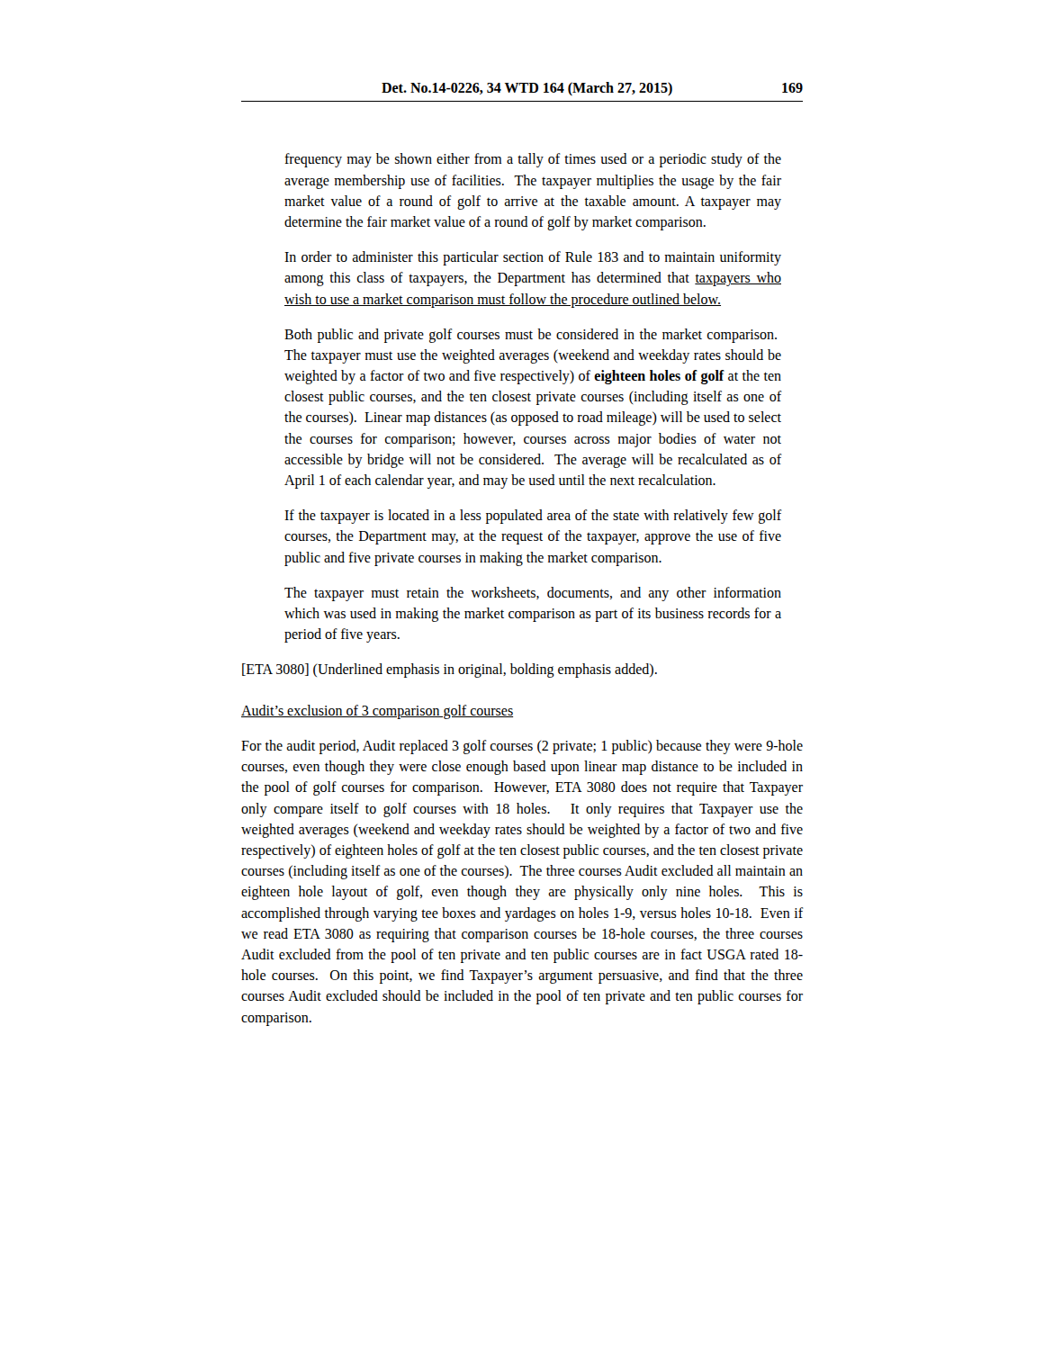Det. No.14-0226, 34 WTD 164 (March 27, 2015)
169
frequency may be shown either from a tally of times used or a periodic study of the average membership use of facilities. The taxpayer multiplies the usage by the fair market value of a round of golf to arrive at the taxable amount. A taxpayer may determine the fair market value of a round of golf by market comparison.
In order to administer this particular section of Rule 183 and to maintain uniformity among this class of taxpayers, the Department has determined that taxpayers who wish to use a market comparison must follow the procedure outlined below.
Both public and private golf courses must be considered in the market comparison. The taxpayer must use the weighted averages (weekend and weekday rates should be weighted by a factor of two and five respectively) of eighteen holes of golf at the ten closest public courses, and the ten closest private courses (including itself as one of the courses). Linear map distances (as opposed to road mileage) will be used to select the courses for comparison; however, courses across major bodies of water not accessible by bridge will not be considered. The average will be recalculated as of April 1 of each calendar year, and may be used until the next recalculation.
If the taxpayer is located in a less populated area of the state with relatively few golf courses, the Department may, at the request of the taxpayer, approve the use of five public and five private courses in making the market comparison.
The taxpayer must retain the worksheets, documents, and any other information which was used in making the market comparison as part of its business records for a period of five years.
[ETA 3080] (Underlined emphasis in original, bolding emphasis added).
Audit’s exclusion of 3 comparison golf courses
For the audit period, Audit replaced 3 golf courses (2 private; 1 public) because they were 9-hole courses, even though they were close enough based upon linear map distance to be included in the pool of golf courses for comparison. However, ETA 3080 does not require that Taxpayer only compare itself to golf courses with 18 holes. It only requires that Taxpayer use the weighted averages (weekend and weekday rates should be weighted by a factor of two and five respectively) of eighteen holes of golf at the ten closest public courses, and the ten closest private courses (including itself as one of the courses). The three courses Audit excluded all maintain an eighteen hole layout of golf, even though they are physically only nine holes. This is accomplished through varying tee boxes and yardages on holes 1-9, versus holes 10-18. Even if we read ETA 3080 as requiring that comparison courses be 18-hole courses, the three courses Audit excluded from the pool of ten private and ten public courses are in fact USGA rated 18-hole courses. On this point, we find Taxpayer’s argument persuasive, and find that the three courses Audit excluded should be included in the pool of ten private and ten public courses for comparison.